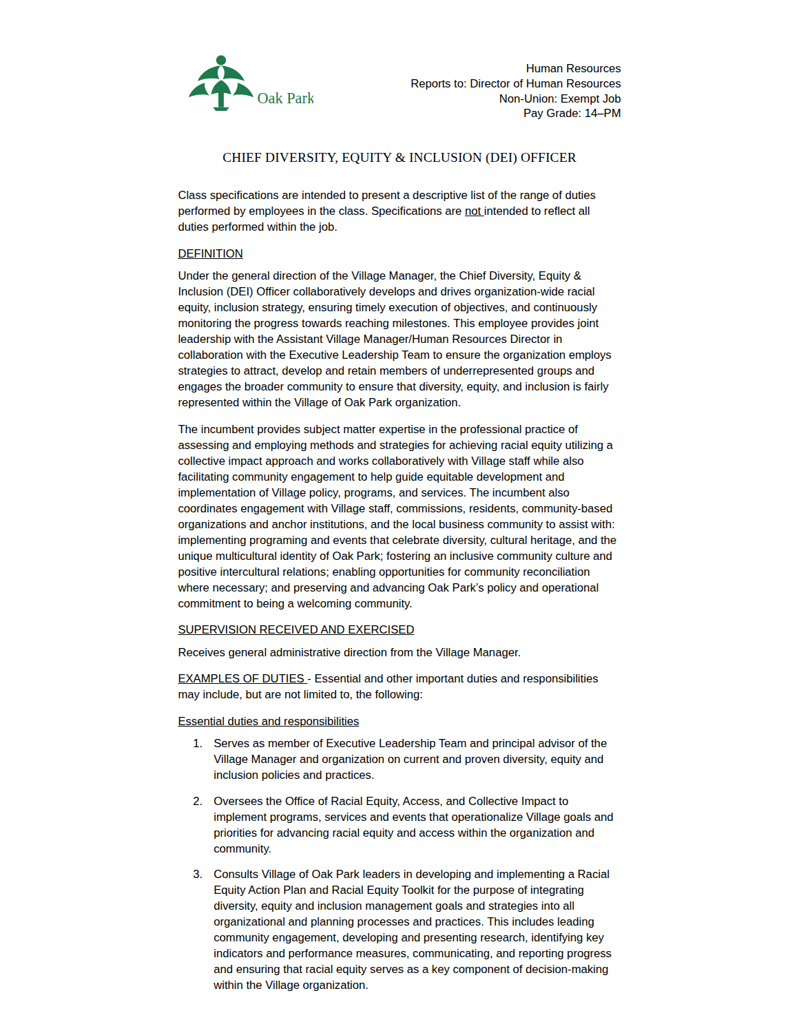Oak Park logo Oak Park
Human Resources
Reports to: Director of Human Resources
Non-Union: Exempt Job
Pay Grade: 14–PM
CHIEF DIVERSITY, EQUITY & INCLUSION (DEI) OFFICER
Class specifications are intended to present a descriptive list of the range of duties performed by employees in the class. Specifications are not intended to reflect all duties performed within the job.
DEFINITION
Under the general direction of the Village Manager, the Chief Diversity, Equity & Inclusion (DEI) Officer collaboratively develops and drives organization-wide racial equity, inclusion strategy, ensuring timely execution of objectives, and continuously monitoring the progress towards reaching milestones. This employee provides joint leadership with the Assistant Village Manager/Human Resources Director in collaboration with the Executive Leadership Team to ensure the organization employs strategies to attract, develop and retain members of underrepresented groups and engages the broader community to ensure that diversity, equity, and inclusion is fairly represented within the Village of Oak Park organization.
The incumbent provides subject matter expertise in the professional practice of assessing and employing methods and strategies for achieving racial equity utilizing a collective impact approach and works collaboratively with Village staff while also facilitating community engagement to help guide equitable development and implementation of Village policy, programs, and services. The incumbent also coordinates engagement with Village staff, commissions, residents, community-based organizations and anchor institutions, and the local business community to assist with: implementing programing and events that celebrate diversity, cultural heritage, and the unique multicultural identity of Oak Park; fostering an inclusive community culture and positive intercultural relations; enabling opportunities for community reconciliation where necessary; and preserving and advancing Oak Park’s policy and operational commitment to being a welcoming community.
SUPERVISION RECEIVED AND EXERCISED
Receives general administrative direction from the Village Manager.
EXAMPLES OF DUTIES - Essential and other important duties and responsibilities may include, but are not limited to, the following:
Essential duties and responsibilities
Serves as member of Executive Leadership Team and principal advisor of the Village Manager and organization on current and proven diversity, equity and inclusion policies and practices.
Oversees the Office of Racial Equity, Access, and Collective Impact to implement programs, services and events that operationalize Village goals and priorities for advancing racial equity and access within the organization and community.
Consults Village of Oak Park leaders in developing and implementing a Racial Equity Action Plan and Racial Equity Toolkit for the purpose of integrating diversity, equity and inclusion management goals and strategies into all organizational and planning processes and practices. This includes leading community engagement, developing and presenting research, identifying key indicators and performance measures, communicating, and reporting progress and ensuring that racial equity serves as a key component of decision-making within the Village organization.